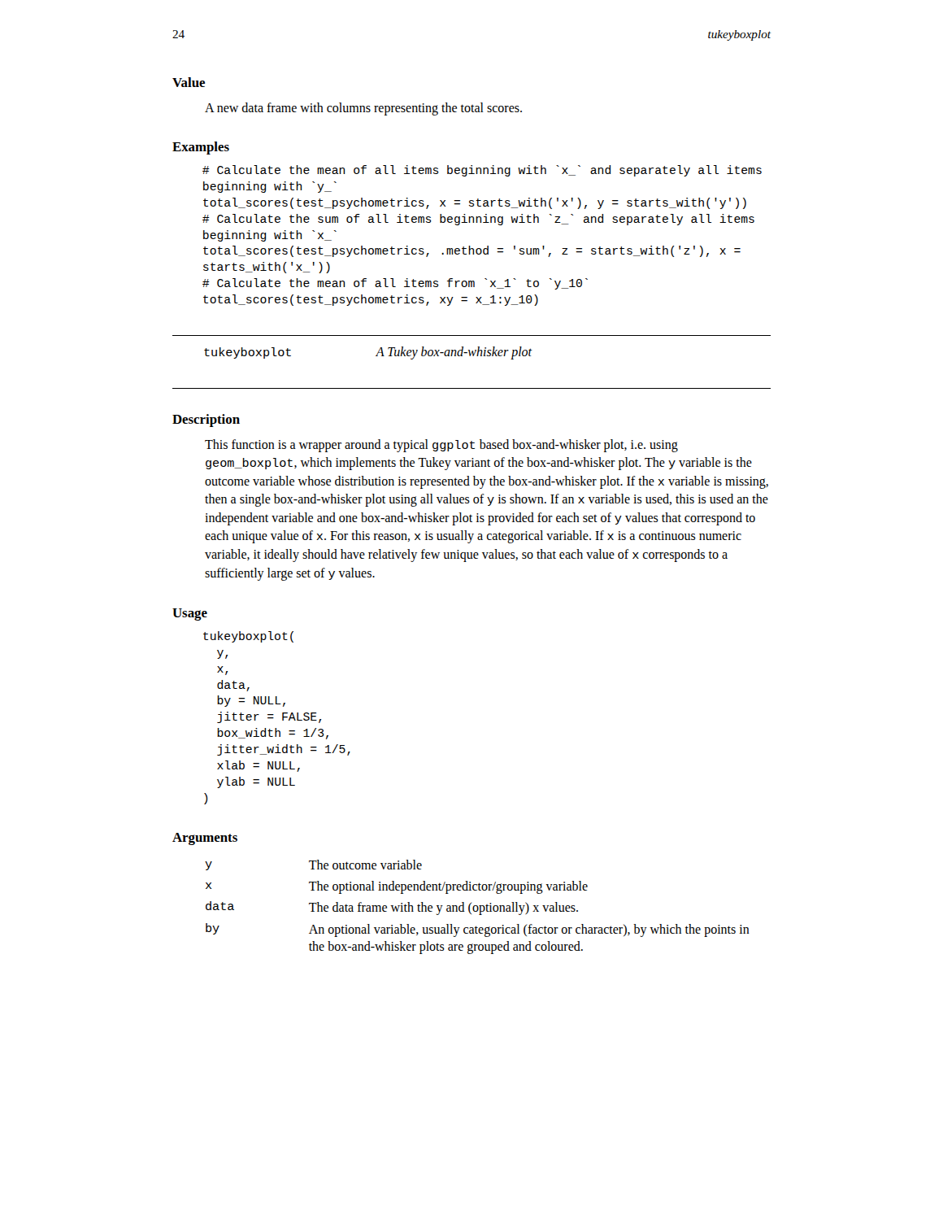24 tukeyboxplot
Value
A new data frame with columns representing the total scores.
Examples
# Calculate the mean of all items beginning with `x_` and separately all items beginning with `y_`
total_scores(test_psychometrics, x = starts_with('x'), y = starts_with('y'))
# Calculate the sum of all items beginning with `z_` and separately all items beginning with `x_`
total_scores(test_psychometrics, .method = 'sum', z = starts_with('z'), x = starts_with('x_'))
# Calculate the mean of all items from `x_1` to `y_10`
total_scores(test_psychometrics, xy = x_1:y_10)
tukeyboxplot A Tukey box-and-whisker plot
Description
This function is a wrapper around a typical ggplot based box-and-whisker plot, i.e. using geom_boxplot, which implements the Tukey variant of the box-and-whisker plot. The y variable is the outcome variable whose distribution is represented by the box-and-whisker plot. If the x variable is missing, then a single box-and-whisker plot using all values of y is shown. If an x variable is used, this is used an the independent variable and one box-and-whisker plot is provided for each set of y values that correspond to each unique value of x. For this reason, x is usually a categorical variable. If x is a continuous numeric variable, it ideally should have relatively few unique values, so that each value of x corresponds to a sufficiently large set of y values.
Usage
tukeyboxplot(
  y,
  x,
  data,
  by = NULL,
  jitter = FALSE,
  box_width = 1/3,
  jitter_width = 1/5,
  xlab = NULL,
  ylab = NULL
)
Arguments
| y | The outcome variable |
| x | The optional independent/predictor/grouping variable |
| data | The data frame with the y and (optionally) x values. |
| by | An optional variable, usually categorical (factor or character), by which the points in the box-and-whisker plots are grouped and coloured. |